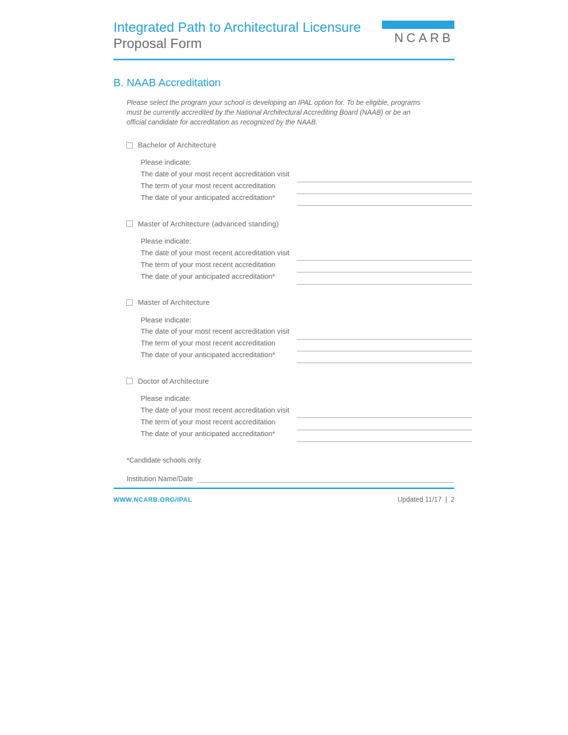Integrated Path to Architectural Licensure
Proposal Form
NCARB
B. NAAB Accreditation
Please select the program your school is developing an IPAL option for. To be eligible, programs must be currently accredited by the National Architectural Accrediting Board (NAAB) or be an official candidate for accreditation as recognized by the NAAB.
Bachelor of Architecture
Please indicate:
| The date of your most recent accreditation visit | | |
| The term of your most recent accreditation | | |
| The date of your anticipated accreditation* | | |
Master of Architecture (advanced standing)
Please indicate:
| The date of your most recent accreditation visit | | |
| The term of your most recent accreditation | | |
| The date of your anticipated accreditation* | | |
Master of Architecture
Please indicate:
| The date of your most recent accreditation visit | | |
| The term of your most recent accreditation | | |
| The date of your anticipated accreditation* | | |
Doctor of Architecture
Please indicate:
| The date of your most recent accreditation visit | | |
| The term of your most recent accreditation | | |
| The date of your anticipated accreditation* | | |
*Candidate schools only.
Institution Name/Date
WWW.NCARB.ORG/IPAL
Updated 11/17 | 2